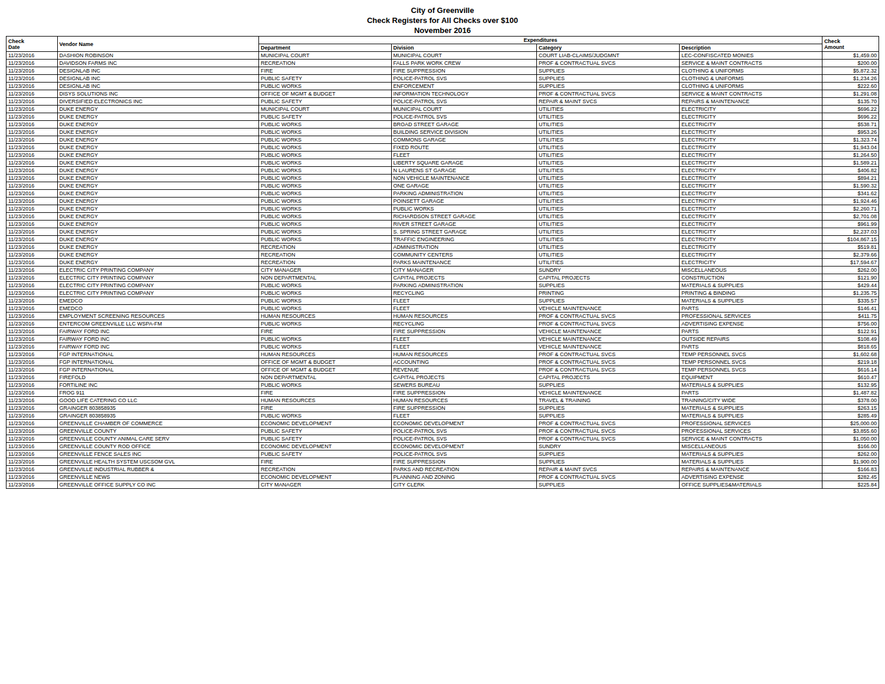City of Greenville
Check Registers for All Checks over $100
November 2016
| Check Date | Vendor Name | Expenditures | Check Amount |
| --- | --- | --- | --- |
| Department | Division | Category | Description |
| 11/23/2016 | DASHION ROBINSON | MUNICIPAL COURT | MUNICIPAL COURT | COURT LIAB-CLAIMS/JUDGMNT | LEC-CONFISCATED MONIES | $1,459.00 |
| 11/23/2016 | DAVIDSON FARMS INC | RECREATION | FALLS PARK WORK CREW | PROF & CONTRACTUAL SVCS | SERVICE & MAINT CONTRACTS | $200.00 |
| 11/23/2016 | DESIGNLAB INC | FIRE | FIRE SUPPRESSION | SUPPLIES | CLOTHING & UNIFORMS | $5,872.32 |
| 11/23/2016 | DESIGNLAB INC | PUBLIC SAFETY | POLICE-PATROL SVS | SUPPLIES | CLOTHING & UNIFORMS | $1,234.26 |
| 11/23/2016 | DESIGNLAB INC | PUBLIC WORKS | ENFORCEMENT | SUPPLIES | CLOTHING & UNIFORMS | $222.60 |
| 11/23/2016 | DISYS SOLUTIONS INC | OFFICE OF MGMT & BUDGET | INFORMATION TECHNOLOGY | PROF & CONTRACTUAL SVCS | SERVICE & MAINT CONTRACTS | $1,291.08 |
| 11/23/2016 | DIVERSIFIED ELECTRONICS INC | PUBLIC SAFETY | POLICE-PATROL SVS | REPAIR & MAINT SVCS | REPAIRS & MAINTENANCE | $135.70 |
| 11/23/2016 | DUKE ENERGY | MUNICIPAL COURT | MUNICIPAL COURT | UTILITIES | ELECTRICITY | $696.22 |
| 11/23/2016 | DUKE ENERGY | PUBLIC SAFETY | POLICE-PATROL SVS | UTILITIES | ELECTRICITY | $696.22 |
| 11/23/2016 | DUKE ENERGY | PUBLIC WORKS | BROAD STREET GARAGE | UTILITIES | ELECTRICITY | $538.71 |
| 11/23/2016 | DUKE ENERGY | PUBLIC WORKS | BUILDING SERVICE DIVISION | UTILITIES | ELECTRICITY | $953.26 |
| 11/23/2016 | DUKE ENERGY | PUBLIC WORKS | COMMONS GARAGE | UTILITIES | ELECTRICITY | $1,323.74 |
| 11/23/2016 | DUKE ENERGY | PUBLIC WORKS | FIXED ROUTE | UTILITIES | ELECTRICITY | $1,943.04 |
| 11/23/2016 | DUKE ENERGY | PUBLIC WORKS | FLEET | UTILITIES | ELECTRICITY | $1,264.50 |
| 11/23/2016 | DUKE ENERGY | PUBLIC WORKS | LIBERTY SQUARE GARAGE | UTILITIES | ELECTRICITY | $1,589.21 |
| 11/23/2016 | DUKE ENERGY | PUBLIC WORKS | N LAURENS ST GARAGE | UTILITIES | ELECTRICITY | $406.82 |
| 11/23/2016 | DUKE ENERGY | PUBLIC WORKS | NON VEHICLE MAINTENANCE | UTILITIES | ELECTRICITY | $894.21 |
| 11/23/2016 | DUKE ENERGY | PUBLIC WORKS | ONE GARAGE | UTILITIES | ELECTRICITY | $1,590.32 |
| 11/23/2016 | DUKE ENERGY | PUBLIC WORKS | PARKING ADMINISTRATION | UTILITIES | ELECTRICITY | $341.62 |
| 11/23/2016 | DUKE ENERGY | PUBLIC WORKS | POINSETT GARAGE | UTILITIES | ELECTRICITY | $1,924.46 |
| 11/23/2016 | DUKE ENERGY | PUBLIC WORKS | PUBLIC WORKS | UTILITIES | ELECTRICITY | $2,260.71 |
| 11/23/2016 | DUKE ENERGY | PUBLIC WORKS | RICHARDSON STREET GARAGE | UTILITIES | ELECTRICITY | $2,701.08 |
| 11/23/2016 | DUKE ENERGY | PUBLIC WORKS | RIVER STREET GARAGE | UTILITIES | ELECTRICITY | $961.99 |
| 11/23/2016 | DUKE ENERGY | PUBLIC WORKS | S. SPRING STREET GARAGE | UTILITIES | ELECTRICITY | $2,237.03 |
| 11/23/2016 | DUKE ENERGY | PUBLIC WORKS | TRAFFIC ENGINEERING | UTILITIES | ELECTRICITY | $104,867.15 |
| 11/23/2016 | DUKE ENERGY | RECREATION | ADMINISTRATION | UTILITIES | ELECTRICITY | $519.81 |
| 11/23/2016 | DUKE ENERGY | RECREATION | COMMUNITY CENTERS | UTILITIES | ELECTRICITY | $2,379.66 |
| 11/23/2016 | DUKE ENERGY | RECREATION | PARKS MAINTENANCE | UTILITIES | ELECTRICITY | $17,594.67 |
| 11/23/2016 | ELECTRIC CITY PRINTING COMPANY | CITY MANAGER | CITY MANAGER | SUNDRY | MISCELLANEOUS | $262.00 |
| 11/23/2016 | ELECTRIC CITY PRINTING COMPANY | NON DEPARTMENTAL | CAPITAL PROJECTS | CAPITAL PROJECTS | CONSTRUCTION | $121.90 |
| 11/23/2016 | ELECTRIC CITY PRINTING COMPANY | PUBLIC WORKS | PARKING ADMINISTRATION | SUPPLIES | MATERIALS & SUPPLIES | $429.44 |
| 11/23/2016 | ELECTRIC CITY PRINTING COMPANY | PUBLIC WORKS | RECYCLING | PRINTING | PRINTING & BINDING | $1,235.75 |
| 11/23/2016 | EMEDCO | PUBLIC WORKS | FLEET | SUPPLIES | MATERIALS & SUPPLIES | $335.57 |
| 11/23/2016 | EMEDCO | PUBLIC WORKS | FLEET | VEHICLE MAINTENANCE | PARTS | $146.41 |
| 11/23/2016 | EMPLOYMENT SCREENING RESOURCES | HUMAN RESOURCES | HUMAN RESOURCES | PROF & CONTRACTUAL SVCS | PROFESSIONAL SERVICES | $411.75 |
| 11/23/2016 | ENTERCOM GREENVILLE LLC WSPA-FM | PUBLIC WORKS | RECYCLING | PROF & CONTRACTUAL SVCS | ADVERTISING EXPENSE | $756.00 |
| 11/23/2016 | FAIRWAY FORD INC | FIRE | FIRE SUPPRESSION | VEHICLE MAINTENANCE | PARTS | $122.91 |
| 11/23/2016 | FAIRWAY FORD INC | PUBLIC WORKS | FLEET | VEHICLE MAINTENANCE | OUTSIDE REPAIRS | $108.49 |
| 11/23/2016 | FAIRWAY FORD INC | PUBLIC WORKS | FLEET | VEHICLE MAINTENANCE | PARTS | $818.65 |
| 11/23/2016 | FGP INTERNATIONAL | HUMAN RESOURCES | HUMAN RESOURCES | PROF & CONTRACTUAL SVCS | TEMP PERSONNEL SVCS | $1,602.68 |
| 11/23/2016 | FGP INTERNATIONAL | OFFICE OF MGMT & BUDGET | ACCOUNTING | PROF & CONTRACTUAL SVCS | TEMP PERSONNEL SVCS | $219.18 |
| 11/23/2016 | FGP INTERNATIONAL | OFFICE OF MGMT & BUDGET | REVENUE | PROF & CONTRACTUAL SVCS | TEMP PERSONNEL SVCS | $616.14 |
| 11/23/2016 | FIREFOLD | NON DEPARTMENTAL | CAPITAL PROJECTS | CAPITAL PROJECTS | EQUIPMENT | $610.47 |
| 11/23/2016 | FORTILINE INC | PUBLIC WORKS | SEWERS BUREAU | SUPPLIES | MATERIALS & SUPPLIES | $132.95 |
| 11/23/2016 | FROG 911 | FIRE | FIRE SUPPRESSION | VEHICLE MAINTENANCE | PARTS | $1,487.82 |
| 11/23/2016 | GOOD LIFE CATERING CO LLC | HUMAN RESOURCES | HUMAN RESOURCES | TRAVEL & TRAINING | TRAINING/CITY WIDE | $378.00 |
| 11/23/2016 | GRAINGER 803858935 | FIRE | FIRE SUPPRESSION | SUPPLIES | MATERIALS & SUPPLIES | $263.15 |
| 11/23/2016 | GRAINGER 803858935 | PUBLIC WORKS | FLEET | SUPPLIES | MATERIALS & SUPPLIES | $285.49 |
| 11/23/2016 | GREENVILLE CHAMBER OF COMMERCE | ECONOMIC DEVELOPMENT | ECONOMIC DEVELOPMENT | PROF & CONTRACTUAL SVCS | PROFESSIONAL SERVICES | $25,000.00 |
| 11/23/2016 | GREENVILLE COUNTY | PUBLIC SAFETY | POLICE-PATROL SVS | PROF & CONTRACTUAL SVCS | PROFESSIONAL SERVICES | $3,855.60 |
| 11/23/2016 | GREENVILLE COUNTY ANIMAL CARE SERV | PUBLIC SAFETY | POLICE-PATROL SVS | PROF & CONTRACTUAL SVCS | SERVICE & MAINT CONTRACTS | $1,050.00 |
| 11/23/2016 | GREENVILLE COUNTY ROD OFFICE | ECONOMIC DEVELOPMENT | ECONOMIC DEVELOPMENT | SUNDRY | MISCELLANEOUS | $166.00 |
| 11/23/2016 | GREENVILLE FENCE SALES INC | PUBLIC SAFETY | POLICE-PATROL SVS | SUPPLIES | MATERIALS & SUPPLIES | $262.00 |
| 11/23/2016 | GREENVILLE HEALTH SYSTEM USCSOM GVL | FIRE | FIRE SUPPRESSION | SUPPLIES | MATERIALS & SUPPLIES | $1,900.00 |
| 11/23/2016 | GREENVILLE INDUSTRIAL RUBBER & | RECREATION | PARKS AND RECREATION | REPAIR & MAINT SVCS | REPAIRS & MAINTENANCE | $166.83 |
| 11/23/2016 | GREENVILLE NEWS | ECONOMIC DEVELOPMENT | PLANNING AND ZONING | PROF & CONTRACTUAL SVCS | ADVERTISING EXPENSE | $282.45 |
| 11/23/2016 | GREENVILLE OFFICE SUPPLY CO INC | CITY MANAGER | CITY CLERK | SUPPLIES | OFFICE SUPPLIES&MATERIALS | $225.84 |